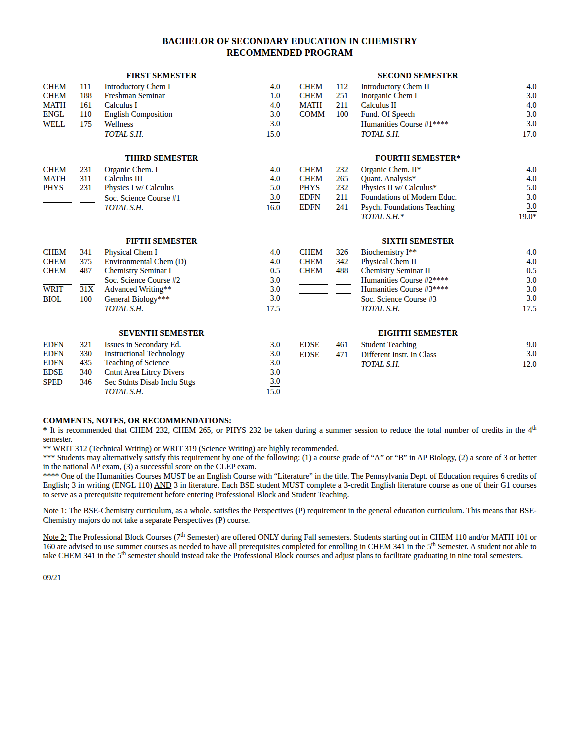BACHELOR OF SECONDARY EDUCATION IN CHEMISTRY
RECOMMENDED PROGRAM
| FIRST SEMESTER / CHEM / 111 / Introductory Chem I / 4.0 / / CHEM / 188 / Freshman Seminar / 1.0 / / MATH / 161 / Calculus I / 4.0 / / ENGL / 110 / English Composition / 3.0 / / WELL / 175 / Wellness / 3.0 / / / / TOTAL S.H. / 15.0 / | SECOND SEMESTER / CHEM / 112 / Introductory Chem II / 4.0 / / CHEM / 251 / Inorganic Chem I / 3.0 / / MATH / 211 / Calculus II / 4.0 / / COMM / 100 / Fund. Of Speech / 3.0 / / / / Humanities Course #1**** / 3.0 / / / / TOTAL S.H. / 17.0 / |
| THIRD SEMESTER / CHEM / 231 / Organic Chem. I / 4.0 / / MATH / 311 / Calculus III / 4.0 / / PHYS / 231 / Physics I w/ Calculus / 5.0 / / / / Soc. Science Course #1 / 3.0 / / / / TOTAL S.H. / 16.0 / | FOURTH SEMESTER* / CHEM / 232 / Organic Chem. II* / 4.0 / / CHEM / 265 / Quant. Analysis* / 4.0 / / PHYS / 232 / Physics II w/ Calculus* / 5.0 / / EDFN / 211 / Foundations of Modern Educ. / 3.0 / / EDFN / 241 / Psych. Foundations Teaching / 3.0 / / / / TOTAL S.H.* / 19.0* / |
| FIFTH SEMESTER / CHEM / 341 / Physical Chem I / 4.0 / / CHEM / 375 / Environmental Chem (D) / 4.0 / / CHEM / 487 / Chemistry Seminar I / 0.5 / / / / Soc. Science Course #2 / 3.0 / / WRIT / 31X / Advanced Writing** / 3.0 / / BIOL / 100 / General Biology*** / 3.0 / / / / TOTAL S.H. / 17.5 / | SIXTH SEMESTER / CHEM / 326 / Biochemistry I** / 4.0 / / CHEM / 342 / Physical Chem II / 4.0 / / CHEM / 488 / Chemistry Seminar II / 0.5 / / / / Humanities Course #2**** / 3.0 / / / / Humanities Course #3**** / 3.0 / / / / Soc. Science Course #3 / 3.0 / / / / TOTAL S.H. / 17.5 / |
| SEVENTH SEMESTER / EDFN / 321 / Issues in Secondary Ed. / 3.0 / / EDFN / 330 / Instructional Technology / 3.0 / / EDFN / 435 / Teaching of Science / 3.0 / / EDSE / 340 / Cntnt Area Litrcy Divers / 3.0 / / SPED / 346 / Sec Stdnts Disab Inclu Sttgs / 3.0 / / / / TOTAL S.H. / 15.0 / | EIGHTH SEMESTER / EDSE / 461 / Student Teaching / 9.0 / / EDSE / 471 / Different Instr. In Class / 3.0 / / / / TOTAL S.H. / 12.0 / |
COMMENTS, NOTES, OR RECOMMENDATIONS:
* It is recommended that CHEM 232, CHEM 265, or PHYS 232 be taken during a summer session to reduce the total number of credits in the 4th semester.
** WRIT 312 (Technical Writing) or WRIT 319 (Science Writing) are highly recommended.
*** Students may alternatively satisfy this requirement by one of the following: (1) a course grade of “A” or “B” in AP Biology, (2) a score of 3 or better in the national AP exam, (3) a successful score on the CLEP exam.
**** One of the Humanities Courses MUST be an English Course with “Literature” in the title. The Pennsylvania Dept. of Education requires 6 credits of English; 3 in writing (ENGL 110) AND 3 in literature. Each BSE student MUST complete a 3-credit English literature course as one of their G1 courses to serve as a prerequisite requirement before entering Professional Block and Student Teaching.
Note 1: The BSE-Chemistry curriculum, as a whole. satisfies the Perspectives (P) requirement in the general education curriculum. This means that BSE-Chemistry majors do not take a separate Perspectives (P) course.
Note 2: The Professional Block Courses (7th Semester) are offered ONLY during Fall semesters. Students starting out in CHEM 110 and/or MATH 101 or 160 are advised to use summer courses as needed to have all prerequisites completed for enrolling in CHEM 341 in the 5th Semester. A student not able to take CHEM 341 in the 5th semester should instead take the Professional Block courses and adjust plans to facilitate graduating in nine total semesters.
09/21